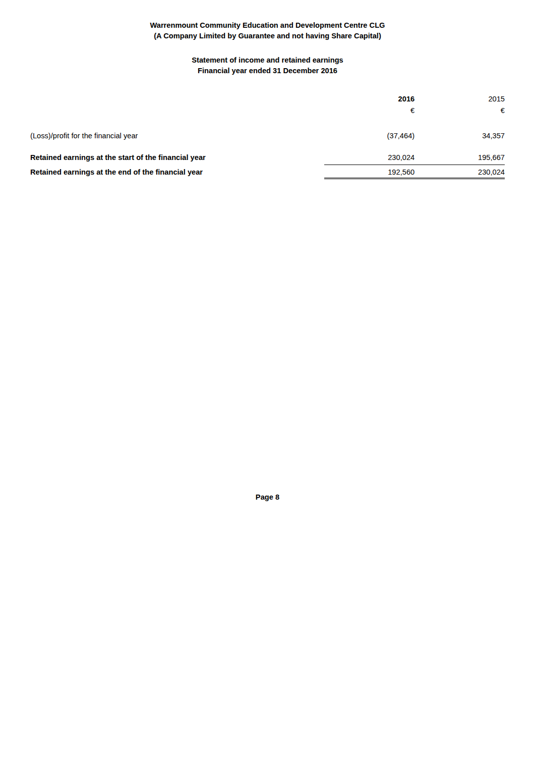Warrenmount Community Education and Development Centre CLG
(A Company Limited by Guarantee and not having Share Capital)
Statement of income and retained earnings
Financial year ended 31 December 2016
| | 2016 | 2015 |
| --- | --- | --- |
| | € | € |
| (Loss)/profit for the financial year | (37,464) | 34,357 |
| Retained earnings at the start of the financial year | 230,024 | 195,667 |
| Retained earnings at the end of the financial year | 192,560 | 230,024 |
Page 8